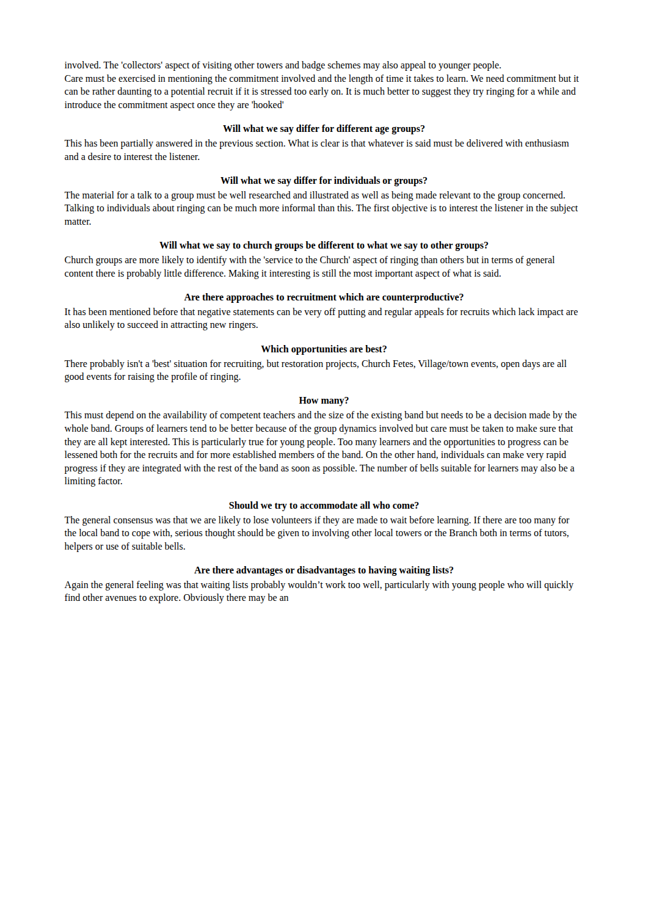involved. The 'collectors' aspect of visiting other towers and badge schemes may also appeal to younger people.
Care must be exercised in mentioning the commitment involved and the length of time it takes to learn. We need commitment but it can be rather daunting to a potential recruit if it is stressed too early on. It is much better to suggest they try ringing for a while and introduce the commitment aspect once they are 'hooked'
Will what we say differ for different age groups?
This has been partially answered in the previous section. What is clear is that whatever is said must be delivered with enthusiasm and a desire to interest the listener.
Will what we say differ for individuals or groups?
The material for a talk to a group must be well researched and illustrated as well as being made relevant to the group concerned. Talking to individuals about ringing can be much more informal than this. The first objective is to interest the listener in the subject matter.
Will what we say to church groups be different to what we say to other groups?
Church groups are more likely to identify with the 'service to the Church' aspect of ringing than others but in terms of general content there is probably little difference. Making it interesting is still the most important aspect of what is said.
Are there approaches to recruitment which are counterproductive?
It has been mentioned before that negative statements can be very off putting and regular appeals for recruits which lack impact are also unlikely to succeed in attracting new ringers.
Which opportunities are best?
There probably isn't a 'best' situation for recruiting, but restoration projects, Church Fetes, Village/town events, open days are all good events for raising the profile of ringing.
How many?
This must depend on the availability of competent teachers and the size of the existing band but needs to be a decision made by the whole band. Groups of learners tend to be better because of the group dynamics involved but care must be taken to make sure that they are all kept interested. This is particularly true for young people. Too many learners and the opportunities to progress can be lessened both for the recruits and for more established members of the band. On the other hand, individuals can make very rapid progress if they are integrated with the rest of the band as soon as possible. The number of bells suitable for learners may also be a limiting factor.
Should we try to accommodate all who come?
The general consensus was that we are likely to lose volunteers if they are made to wait before learning. If there are too many for the local band to cope with, serious thought should be given to involving other local towers or the Branch both in terms of tutors, helpers or use of suitable bells.
Are there advantages or disadvantages to having waiting lists?
Again the general feeling was that waiting lists probably wouldn’t work too well, particularly with young people who will quickly find other avenues to explore. Obviously there may be an